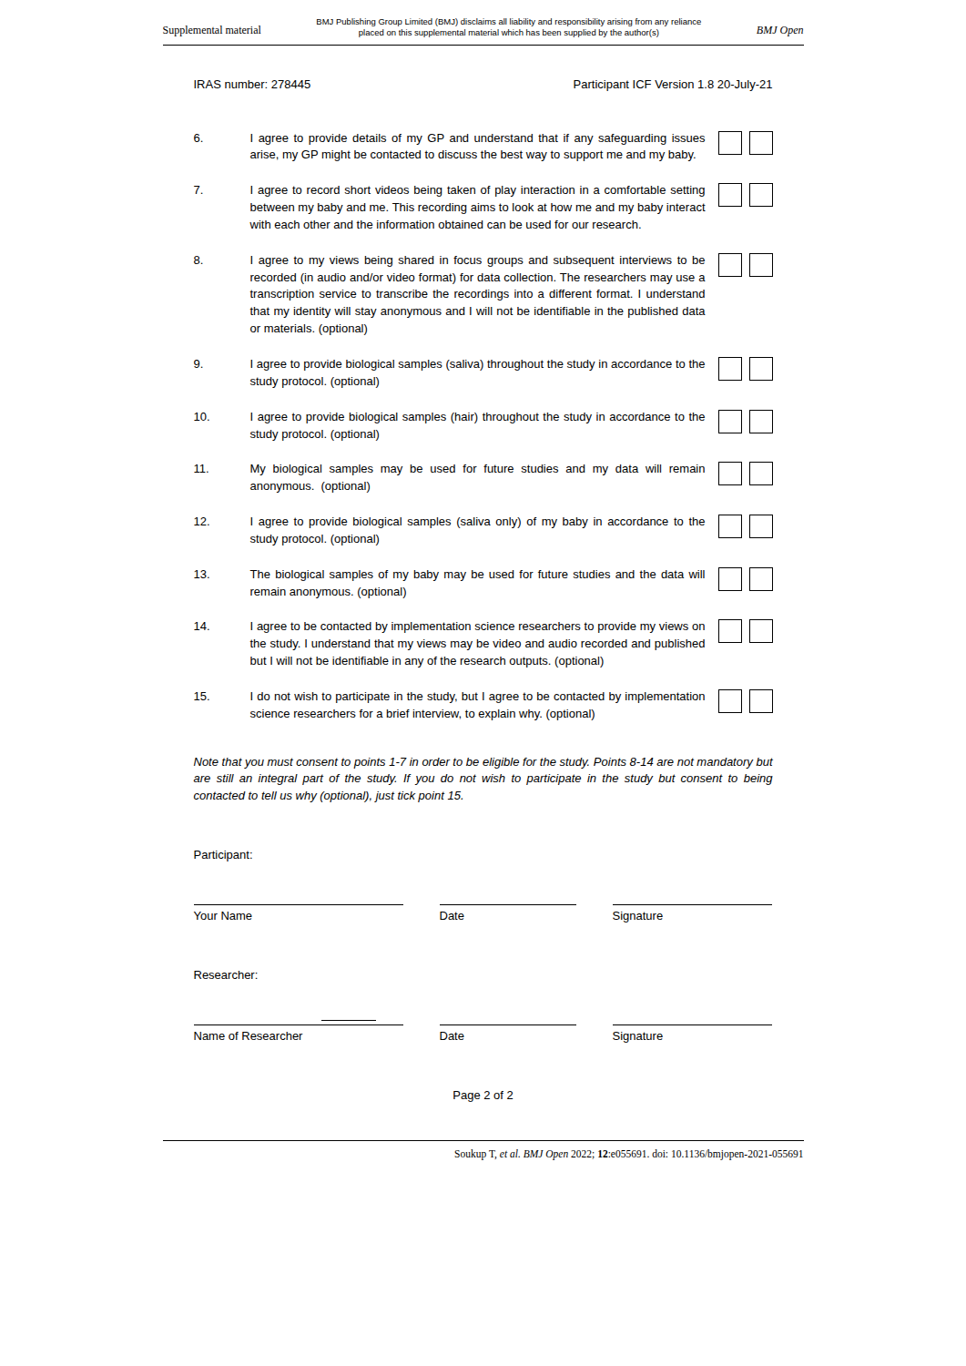Supplemental material
BMJ Publishing Group Limited (BMJ) disclaims all liability and responsibility arising from any reliance
placed on this supplemental material which has been supplied by the author(s)
BMJ Open
IRAS number: 278445
Participant ICF Version 1.8 20-July-21
6.
I agree to provide details of my GP and understand that if any safeguarding issues arise, my GP might be contacted to discuss the best way to support me and my baby.
7.
I agree to record short videos being taken of play interaction in a comfortable setting between my baby and me. This recording aims to look at how me and my baby interact with each other and the information obtained can be used for our research.
8.
I agree to my views being shared in focus groups and subsequent interviews to be recorded (in audio and/or video format) for data collection. The researchers may use a transcription service to transcribe the recordings into a different format. I understand that my identity will stay anonymous and I will not be identifiable in the published data or materials. (optional)
9.
I agree to provide biological samples (saliva) throughout the study in accordance to the study protocol. (optional)
10.
I agree to provide biological samples (hair) throughout the study in accordance to the study protocol. (optional)
11.
My biological samples may be used for future studies and my data will remain anonymous. (optional)
12.
I agree to provide biological samples (saliva only) of my baby in accordance to the study protocol. (optional)
13.
The biological samples of my baby may be used for future studies and the data will remain anonymous. (optional)
14.
I agree to be contacted by implementation science researchers to provide my views on the study. I understand that my views may be video and audio recorded and published but I will not be identifiable in any of the research outputs. (optional)
15.
I do not wish to participate in the study, but I agree to be contacted by implementation science researchers for a brief interview, to explain why. (optional)
Note that you must consent to points 1-7 in order to be eligible for the study. Points 8-14 are not mandatory but are still an integral part of the study. If you do not wish to participate in the study but consent to being contacted to tell us why (optional), just tick point 15.
Participant:
Your Name
Date
Signature
Researcher:
Name of Researcher
Date
Signature
Page 2 of 2
Soukup T, et al. BMJ Open 2022; 12:e055691. doi: 10.1136/bmjopen-2021-055691